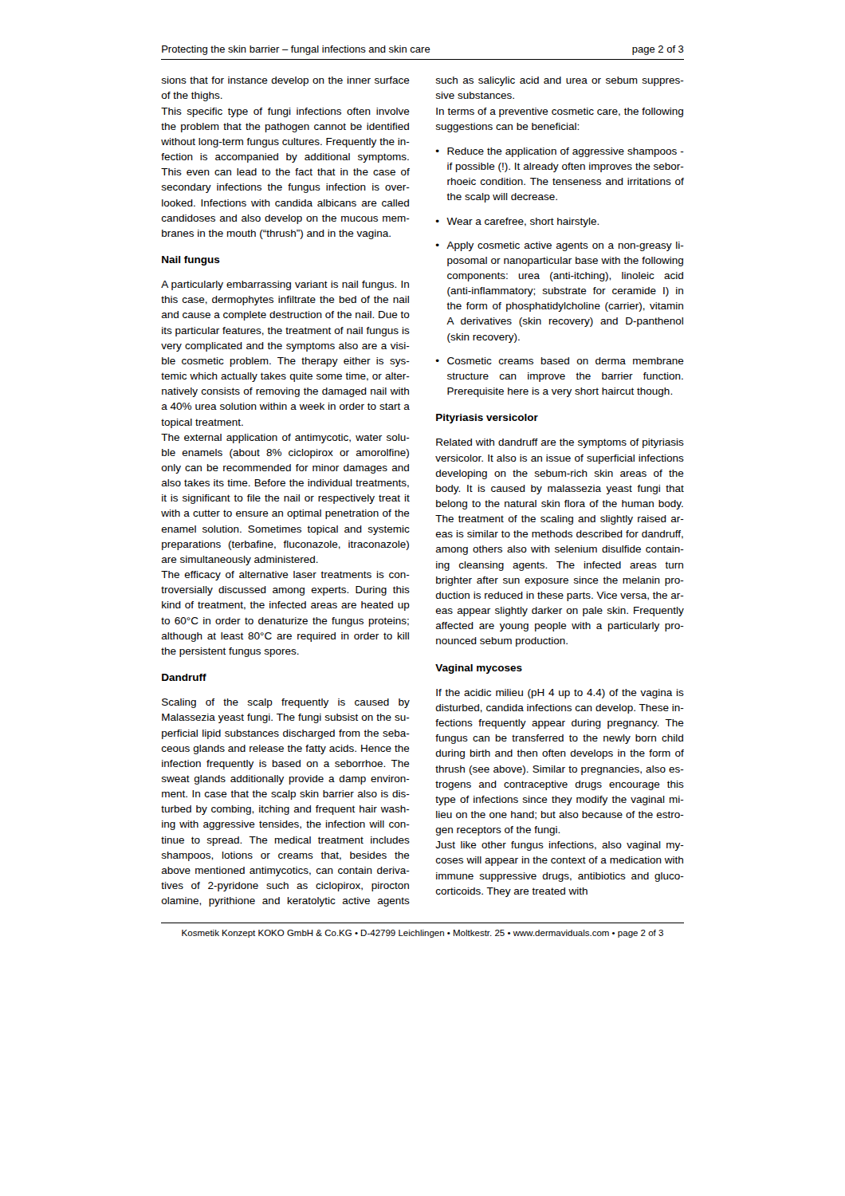Protecting the skin barrier – fungal infections and skin care
page 2 of 3
sions that for instance develop on the inner surface of the thighs.
This specific type of fungi infections often involve the problem that the pathogen cannot be identified without long-term fungus cultures. Frequently the infection is accompanied by additional symptoms. This even can lead to the fact that in the case of secondary infections the fungus infection is overlooked. Infections with candida albicans are called candidoses and also develop on the mucous membranes in the mouth (“thrush”) and in the vagina.
Nail fungus
A particularly embarrassing variant is nail fungus. In this case, dermophytes infiltrate the bed of the nail and cause a complete destruction of the nail. Due to its particular features, the treatment of nail fungus is very complicated and the symptoms also are a visible cosmetic problem. The therapy either is systemic which actually takes quite some time, or alternatively consists of removing the damaged nail with a 40% urea solution within a week in order to start a topical treatment.
The external application of antimycotic, water soluble enamels (about 8% ciclopirox or amorolfine) only can be recommended for minor damages and also takes its time. Before the individual treatments, it is significant to file the nail or respectively treat it with a cutter to ensure an optimal penetration of the enamel solution. Sometimes topical and systemic preparations (terbafine, fluconazole, itraconazole) are simultaneously administered.
The efficacy of alternative laser treatments is controversially discussed among experts. During this kind of treatment, the infected areas are heated up to 60°C in order to denaturize the fungus proteins; although at least 80°C are required in order to kill the persistent fungus spores.
Dandruff
Scaling of the scalp frequently is caused by Malassezia yeast fungi. The fungi subsist on the superficial lipid substances discharged from the sebaceous glands and release the fatty acids. Hence the infection frequently is based on a seborrhoe. The sweat glands additionally provide a damp environment. In case that the scalp skin barrier also is disturbed by combing, itching and frequent hair washing with aggressive tensides, the infection will continue to spread. The medical treatment includes shampoos, lotions or creams that, besides the above mentioned antimycotics, can contain derivatives of 2-pyridone such as ciclopirox, pirocton olamine, pyrithione and keratolytic active agents such as salicylic acid and urea or sebum suppressive substances.
In terms of a preventive cosmetic care, the following suggestions can be beneficial:
Reduce the application of aggressive shampoos - if possible (!). It already often improves the seborrhoeic condition. The tenseness and irritations of the scalp will decrease.
Wear a carefree, short hairstyle.
Apply cosmetic active agents on a non-greasy liposomal or nanoparticular base with the following components: urea (anti-itching), linoleic acid (anti-inflammatory; substrate for ceramide I) in the form of phosphatidylcholine (carrier), vitamin A derivatives (skin recovery) and D-panthenol (skin recovery).
Cosmetic creams based on derma membrane structure can improve the barrier function. Prerequisite here is a very short haircut though.
Pityriasis versicolor
Related with dandruff are the symptoms of pityriasis versicolor. It also is an issue of superficial infections developing on the sebum-rich skin areas of the body. It is caused by malassezia yeast fungi that belong to the natural skin flora of the human body. The treatment of the scaling and slightly raised areas is similar to the methods described for dandruff, among others also with selenium disulfide containing cleansing agents. The infected areas turn brighter after sun exposure since the melanin production is reduced in these parts. Vice versa, the areas appear slightly darker on pale skin. Frequently affected are young people with a particularly pronounced sebum production.
Vaginal mycoses
If the acidic milieu (pH 4 up to 4.4) of the vagina is disturbed, candida infections can develop. These infections frequently appear during pregnancy. The fungus can be transferred to the newly born child during birth and then often develops in the form of thrush (see above). Similar to pregnancies, also estrogens and contraceptive drugs encourage this type of infections since they modify the vaginal milieu on the one hand; but also because of the estrogen receptors of the fungi.
Just like other fungus infections, also vaginal mycoses will appear in the context of a medication with immune suppressive drugs, antibiotics and glucocorticoids. They are treated with
Kosmetik Konzept KOKO GmbH & Co.KG • D-42799 Leichlingen • Moltkestr. 25 • www.dermaviduals.com • page 2 of 3